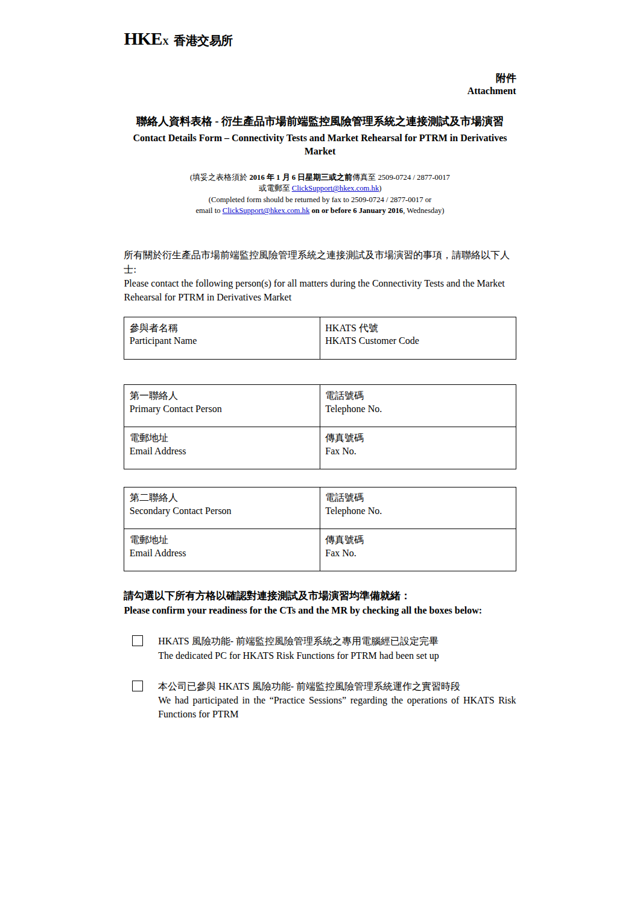HKEX 香港交易所
附件
Attachment
聯絡人資料表格 - 衍生產品市場前端監控風險管理系統之連接測試及市場演習
Contact Details Form – Connectivity Tests and Market Rehearsal for PTRM in Derivatives Market
(填妥之表格須於 2016 年 1 月 6 日星期三或之前傳真至 2509-0724 / 2877-0017
或電郵至 ClickSupport@hkex.com.hk)
(Completed form should be returned by fax to 2509-0724 / 2877-0017 or
email to ClickSupport@hkex.com.hk on or before 6 January 2016, Wednesday)
所有關於衍生產品市場前端監控風險管理系統之連接測試及市場演習的事項，請聯絡以下人士: Please contact the following person(s) for all matters during the Connectivity Tests and the Market Rehearsal for PTRM in Derivatives Market
| 參與者名稱 Participant Name | HKATS 代號 HKATS Customer Code |
| 第一聯絡人 Primary Contact Person | 電話號碼 Telephone No. |
| 電郵地址 Email Address | 傳真號碼 Fax No. |
| 第二聯絡人 Secondary Contact Person | 電話號碼 Telephone No. |
| 電郵地址 Email Address | 傳真號碼 Fax No. |
請勾選以下所有方格以確認對連接測試及市場演習均準備就緒： Please confirm your readiness for the CTs and the MR by checking all the boxes below:
HKATS 風險功能- 前端監控風險管理系統之專用電腦經已設定完畢 The dedicated PC for HKATS Risk Functions for PTRM had been set up
本公司已參與 HKATS 風險功能- 前端監控風險管理系統運作之實習時段 We had participated in the “Practice Sessions” regarding the operations of HKATS Risk Functions for PTRM